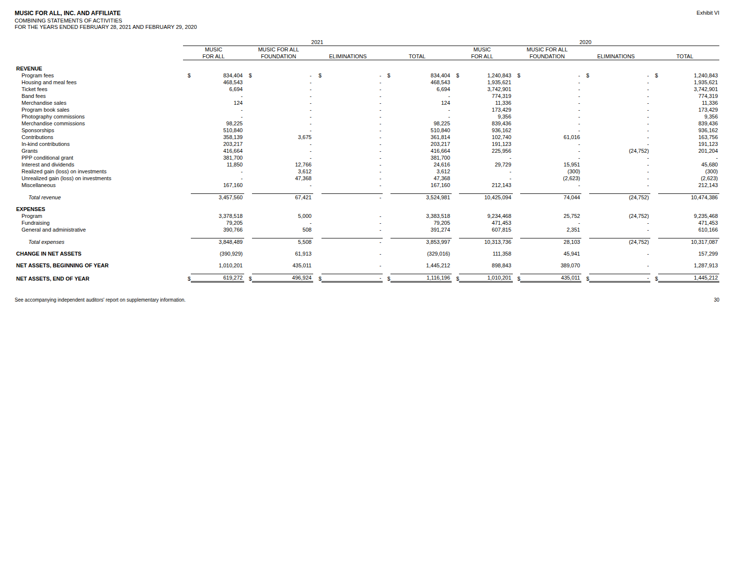Exhibit VI
MUSIC FOR ALL, INC. AND AFFILIATE
COMBINING STATEMENTS OF ACTIVITIES
FOR THE YEARS ENDED FEBRUARY 28, 2021 AND FEBRUARY 29, 2020
| | 2021 | 2020 |
| --- | --- | --- |
| | MUSIC | MUSIC FOR ALL | | | MUSIC | MUSIC FOR ALL | | |
| | FOR ALL | FOUNDATION | ELIMINATIONS | TOTAL | FOR ALL | FOUNDATION | ELIMINATIONS | TOTAL |
| REVENUE | |
| Program fees | $ | 834,404 | $ | - | $ | - | $ | 834,404 | $ | 1,240,843 | $ | - | $ | - | $ | 1,240,843 |
| Housing and meal fees | | 468,543 | | - | | - | | 468,543 | | 1,935,621 | | - | | - | | 1,935,621 |
| Ticket fees | | 6,694 | | - | | - | | 6,694 | | 3,742,901 | | - | | - | | 3,742,901 |
| Band fees | | - | | - | | - | | - | | 774,319 | | - | | - | | 774,319 |
| Merchandise sales | | 124 | | - | | - | | 124 | | 11,336 | | - | | - | | 11,336 |
| Program book sales | | - | | - | | - | | - | | 173,429 | | - | | - | | 173,429 |
| Photography commissions | | - | | - | | - | | - | | 9,356 | | - | | - | | 9,356 |
| Merchandise commissions | | 98,225 | | - | | - | | 98,225 | | 839,436 | | - | | - | | 839,436 |
| Sponsorships | | 510,840 | | - | | - | | 510,840 | | 936,162 | | - | | - | | 936,162 |
| Contributions | | 358,139 | | 3,675 | | - | | 361,814 | | 102,740 | | 61,016 | | - | | 163,756 |
| In-kind contributions | | 203,217 | | - | | - | | 203,217 | | 191,123 | | - | | - | | 191,123 |
| Grants | | 416,664 | | - | | - | | 416,664 | | 225,956 | | - | | (24,752) | | 201,204 |
| PPP conditional grant | | 381,700 | | - | | - | | 381,700 | | - | | - | | - | | - |
| Interest and dividends | | 11,850 | | 12,766 | | - | | 24,616 | | 29,729 | | 15,951 | | - | | 45,680 |
| Realized gain (loss) on investments | | - | | 3,612 | | - | | 3,612 | | - | | (300) | | - | | (300) |
| Unrealized gain (loss) on investments | | - | | 47,368 | | - | | 47,368 | | - | | (2,623) | | - | | (2,623) |
| Miscellaneous | | 167,160 | | - | | - | | 167,160 | | 212,143 | | - | | - | | 212,143 |
| Total revenue | | 3,457,560 | | 67,421 | | - | | 3,524,981 | | 10,425,094 | | 74,044 | | (24,752) | | 10,474,386 |
| EXPENSES | |
| Program | | 3,378,518 | | 5,000 | | - | | 3,383,518 | | 9,234,468 | | 25,752 | | (24,752) | | 9,235,468 |
| Fundraising | | 79,205 | | - | | - | | 79,205 | | 471,453 | | - | | - | | 471,453 |
| General and administrative | | 390,766 | | 508 | | - | | 391,274 | | 607,815 | | 2,351 | | - | | 610,166 |
| Total expenses | | 3,848,489 | | 5,508 | | - | | 3,853,997 | | 10,313,736 | | 28,103 | | (24,752) | | 10,317,087 |
| CHANGE IN NET ASSETS | | (390,929) | | 61,913 | | - | | (329,016) | | 111,358 | | 45,941 | | - | | 157,299 |
| NET ASSETS, BEGINNING OF YEAR | | 1,010,201 | | 435,011 | | - | | 1,445,212 | | 898,843 | | 389,070 | | - | | 1,287,913 |
| NET ASSETS, END OF YEAR | $ | 619,272 | $ | 496,924 | $ | - | $ | 1,116,196 | $ | 1,010,201 | $ | 435,011 | $ | - | $ | 1,445,212 |
See accompanying independent auditors' report on supplementary information.
30